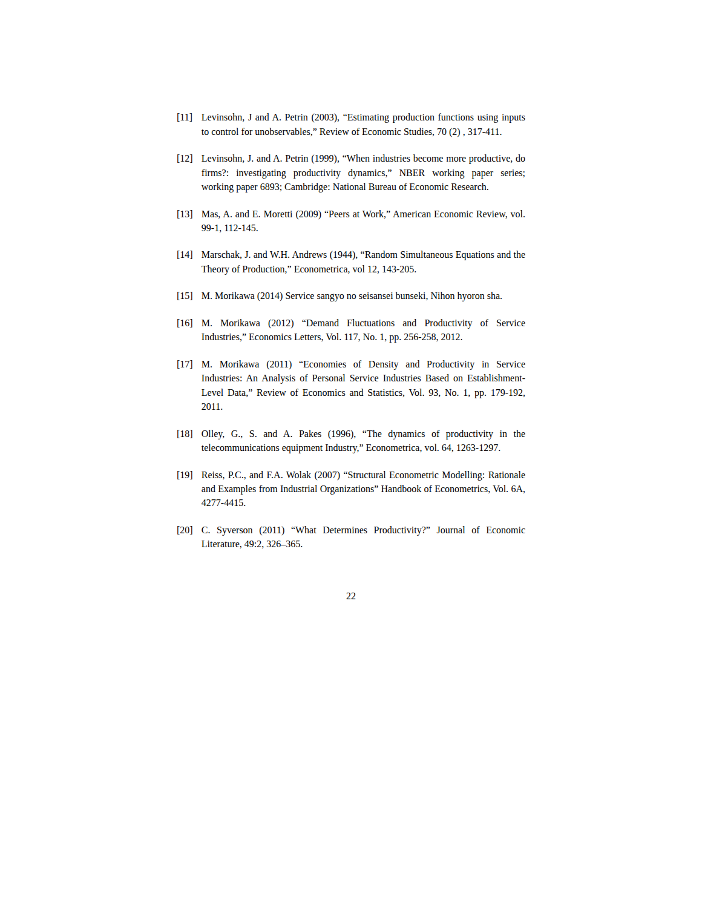[11] Levinsohn, J and A. Petrin (2003), “Estimating production functions using inputs to control for unobservables,” Review of Economic Studies, 70 (2) , 317-411.
[12] Levinsohn, J. and A. Petrin (1999), “When industries become more productive, do firms?: investigating productivity dynamics,” NBER working paper series; working paper 6893; Cambridge: National Bureau of Economic Research.
[13] Mas, A. and E. Moretti (2009) “Peers at Work,” American Economic Review, vol. 99-1, 112-145.
[14] Marschak, J. and W.H. Andrews (1944), “Random Simultaneous Equations and the Theory of Production,” Econometrica, vol 12, 143-205.
[15] M. Morikawa (2014) Service sangyo no seisansei bunseki, Nihon hyoron sha.
[16] M. Morikawa (2012) “Demand Fluctuations and Productivity of Service Industries,” Economics Letters, Vol. 117, No. 1, pp. 256-258, 2012.
[17] M. Morikawa (2011) “Economies of Density and Productivity in Service Industries: An Analysis of Personal Service Industries Based on Establishment-Level Data,” Review of Economics and Statistics, Vol. 93, No. 1, pp. 179-192, 2011.
[18] Olley, G., S. and A. Pakes (1996), “The dynamics of productivity in the telecommunications equipment Industry,” Econometrica, vol. 64, 1263-1297.
[19] Reiss, P.C., and F.A. Wolak (2007) “Structural Econometric Modelling: Rationale and Examples from Industrial Organizations” Handbook of Econometrics, Vol. 6A, 4277-4415.
[20] C. Syverson (2011) “What Determines Productivity?” Journal of Economic Literature, 49:2, 326–365.
22